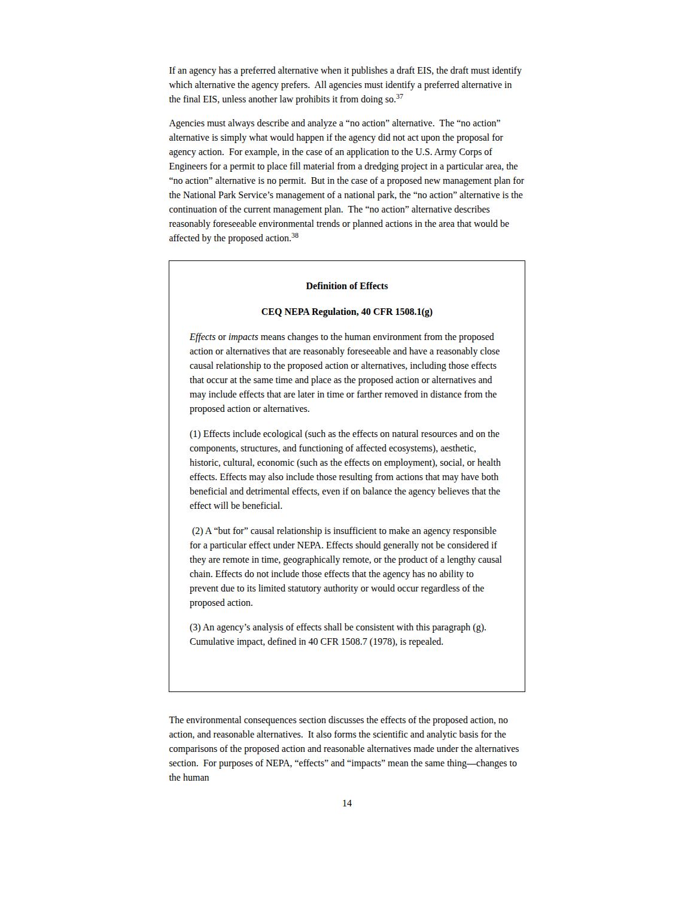If an agency has a preferred alternative when it publishes a draft EIS, the draft must identify which alternative the agency prefers. All agencies must identify a preferred alternative in the final EIS, unless another law prohibits it from doing so.37
Agencies must always describe and analyze a “no action” alternative. The “no action” alternative is simply what would happen if the agency did not act upon the proposal for agency action. For example, in the case of an application to the U.S. Army Corps of Engineers for a permit to place fill material from a dredging project in a particular area, the “no action” alternative is no permit. But in the case of a proposed new management plan for the National Park Service’s management of a national park, the “no action” alternative is the continuation of the current management plan. The “no action” alternative describes reasonably foreseeable environmental trends or planned actions in the area that would be affected by the proposed action.38
Definition of Effects
CEQ NEPA Regulation, 40 CFR 1508.1(g)
Effects or impacts means changes to the human environment from the proposed action or alternatives that are reasonably foreseeable and have a reasonably close causal relationship to the proposed action or alternatives, including those effects that occur at the same time and place as the proposed action or alternatives and may include effects that are later in time or farther removed in distance from the proposed action or alternatives.
(1) Effects include ecological (such as the effects on natural resources and on the components, structures, and functioning of affected ecosystems), aesthetic, historic, cultural, economic (such as the effects on employment), social, or health effects. Effects may also include those resulting from actions that may have both beneficial and detrimental effects, even if on balance the agency believes that the effect will be beneficial.
(2) A “but for” causal relationship is insufficient to make an agency responsible for a particular effect under NEPA. Effects should generally not be considered if they are remote in time, geographically remote, or the product of a lengthy causal chain. Effects do not include those effects that the agency has no ability to prevent due to its limited statutory authority or would occur regardless of the proposed action.
(3) An agency’s analysis of effects shall be consistent with this paragraph (g). Cumulative impact, defined in 40 CFR 1508.7 (1978), is repealed.
The environmental consequences section discusses the effects of the proposed action, no action, and reasonable alternatives. It also forms the scientific and analytic basis for the comparisons of the proposed action and reasonable alternatives made under the alternatives section. For purposes of NEPA, “effects” and “impacts” mean the same thing—changes to the human
14